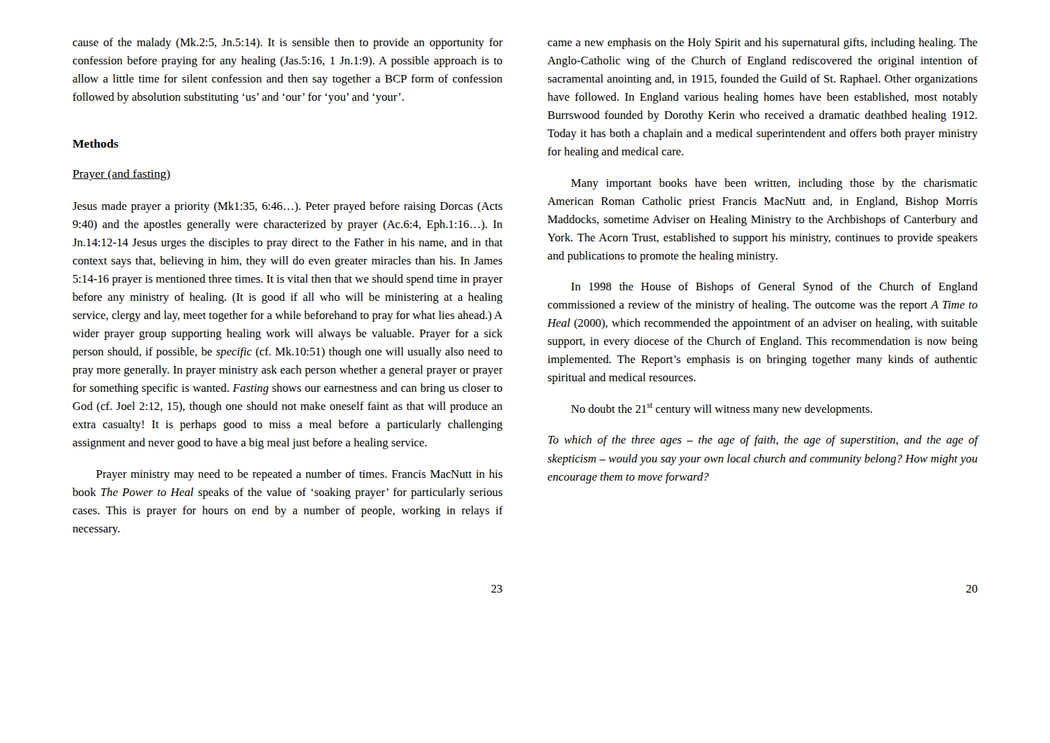cause of the malady (Mk.2:5, Jn.5:14). It is sensible then to provide an opportunity for confession before praying for any healing (Jas.5:16, 1 Jn.1:9). A possible approach is to allow a little time for silent confession and then say together a BCP form of confession followed by absolution substituting ‘us’ and ‘our’ for ‘you’ and ‘your’.
Methods
Prayer (and fasting)
Jesus made prayer a priority (Mk1:35, 6:46…). Peter prayed before raising Dorcas (Acts 9:40) and the apostles generally were characterized by prayer (Ac.6:4, Eph.1:16…). In Jn.14:12-14 Jesus urges the disciples to pray direct to the Father in his name, and in that context says that, believing in him, they will do even greater miracles than his. In James 5:14-16 prayer is mentioned three times. It is vital then that we should spend time in prayer before any ministry of healing. (It is good if all who will be ministering at a healing service, clergy and lay, meet together for a while beforehand to pray for what lies ahead.) A wider prayer group supporting healing work will always be valuable. Prayer for a sick person should, if possible, be specific (cf. Mk.10:51) though one will usually also need to pray more generally. In prayer ministry ask each person whether a general prayer or prayer for something specific is wanted. Fasting shows our earnestness and can bring us closer to God (cf. Joel 2:12, 15), though one should not make oneself faint as that will produce an extra casualty! It is perhaps good to miss a meal before a particularly challenging assignment and never good to have a big meal just before a healing service.
Prayer ministry may need to be repeated a number of times. Francis MacNutt in his book The Power to Heal speaks of the value of ‘soaking prayer’ for particularly serious cases. This is prayer for hours on end by a number of people, working in relays if necessary.
23
came a new emphasis on the Holy Spirit and his supernatural gifts, including healing. The Anglo-Catholic wing of the Church of England rediscovered the original intention of sacramental anointing and, in 1915, founded the Guild of St. Raphael. Other organizations have followed. In England various healing homes have been established, most notably Burrswood founded by Dorothy Kerin who received a dramatic deathbed healing 1912. Today it has both a chaplain and a medical superintendent and offers both prayer ministry for healing and medical care.
Many important books have been written, including those by the charismatic American Roman Catholic priest Francis MacNutt and, in England, Bishop Morris Maddocks, sometime Adviser on Healing Ministry to the Archbishops of Canterbury and York. The Acorn Trust, established to support his ministry, continues to provide speakers and publications to promote the healing ministry.
In 1998 the House of Bishops of General Synod of the Church of England commissioned a review of the ministry of healing. The outcome was the report A Time to Heal (2000), which recommended the appointment of an adviser on healing, with suitable support, in every diocese of the Church of England. This recommendation is now being implemented. The Report’s emphasis is on bringing together many kinds of authentic spiritual and medical resources.
No doubt the 21st century will witness many new developments.
To which of the three ages – the age of faith, the age of superstition, and the age of skepticism – would you say your own local church and community belong? How might you encourage them to move forward?
20